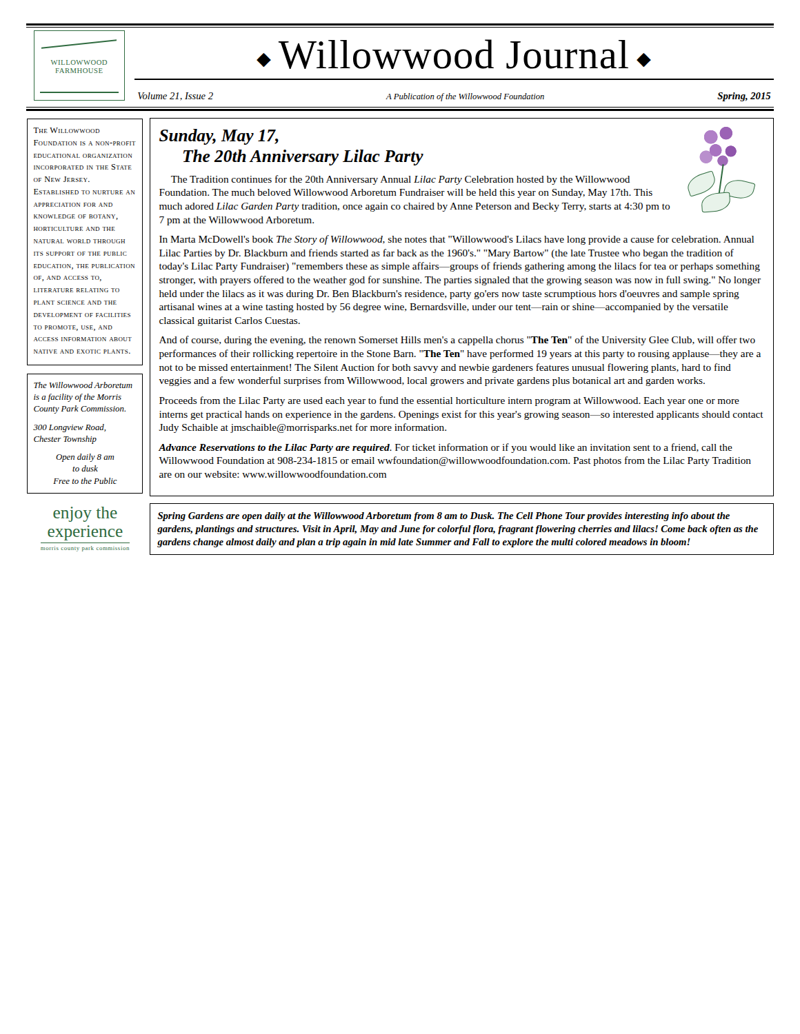| WILLOWWOOD FARMHOUSE | ◆ Willowwood Journal ◆ |
| Volume 21, Issue 2 A Publication of the Willowwood Foundation Spring, 2015 |
| The Willowwood Foundation is a non-profit educational organization incorporated in the State of New Jersey. Established to nurture an appreciation for and knowledge of botany, horticulture and the natural world through its support of the public education, the publication of, and access to, literature relating to plant science and the development of facilities to promote, use, and access information about native and exotic plants. The Willowwood Arboretum is a facility of the Morris County Park Commission. 300 Longview Road, Chester Township Open daily 8 am to dusk Free to the Public enjoy the experience morris county park commission | Sunday, May 17, The 20th Anniversary Lilac Party The Tradition continues for the 20th Anniversary Annual Lilac Party Celebration hosted by the Willowwood Foundation. The much beloved Willowwood Arboretum Fundraiser will be held this year on Sunday, May 17th. This much adored Lilac Garden Party tradition, once again co chaired by Anne Peterson and Becky Terry, starts at 4:30 pm to 7 pm at the Willowwood Arboretum. In Marta McDowell's book The Story of Willowwood , she notes that "Willowwood's Lilacs have long provide a cause for celebration. Annual Lilac Parties by Dr. Blackburn and friends started as far back as the 1960's." "Mary Bartow" (the late Trustee who began the tradition of today's Lilac Party Fundraiser) "remembers these as simple affairs—groups of friends gathering among the lilacs for tea or perhaps something stronger, with prayers offered to the weather god for sunshine. The parties signaled that the growing season was now in full swing." No longer held under the lilacs as it was during Dr. Ben Blackburn's residence, party go'ers now taste scrumptious hors d'oeuvres and sample spring artisanal wines at a wine tasting hosted by 56 degree wine, Bernardsville, under our tent—rain or shine—accompanied by the versatile classical guitarist Carlos Cuestas. And of course, during the evening, the renown Somerset Hills men's a cappella chorus " The Ten " of the University Glee Club, will offer two performances of their rollicking repertoire in the Stone Barn. " The Ten " have performed 19 years at this party to rousing applause—they are a not to be missed entertainment! The Silent Auction for both savvy and newbie gardeners features unusual flowering plants, hard to find veggies and a few wonderful surprises from Willowwood, local growers and private gardens plus botanical art and garden works. Proceeds from the Lilac Party are used each year to fund the essential horticulture intern program at Willowwood. Each year one or more interns get practical hands on experience in the gardens. Openings exist for this year's growing season—so interested applicants should contact Judy Schaible at jmschaible@morrisparks.net for more information. Advance Reservations to the Lilac Party are required . For ticket information or if you would like an invitation sent to a friend, call the Willowwood Foundation at 908-234-1815 or email wwfoundation@willowwoodfoundation.com. Past photos from the Lilac Party Tradition are on our website: www.willowwoodfoundation.com Spring Gardens are open daily at the Willowwood Arboretum from 8 am to Dusk. The Cell Phone Tour provides interesting info about the gardens, plantings and structures. Visit in April, May and June for colorful flora, fragrant flowering cherries and lilacs! Come back often as the gardens change almost daily and plan a trip again in mid late Summer and Fall to explore the multi colored meadows in bloom! |